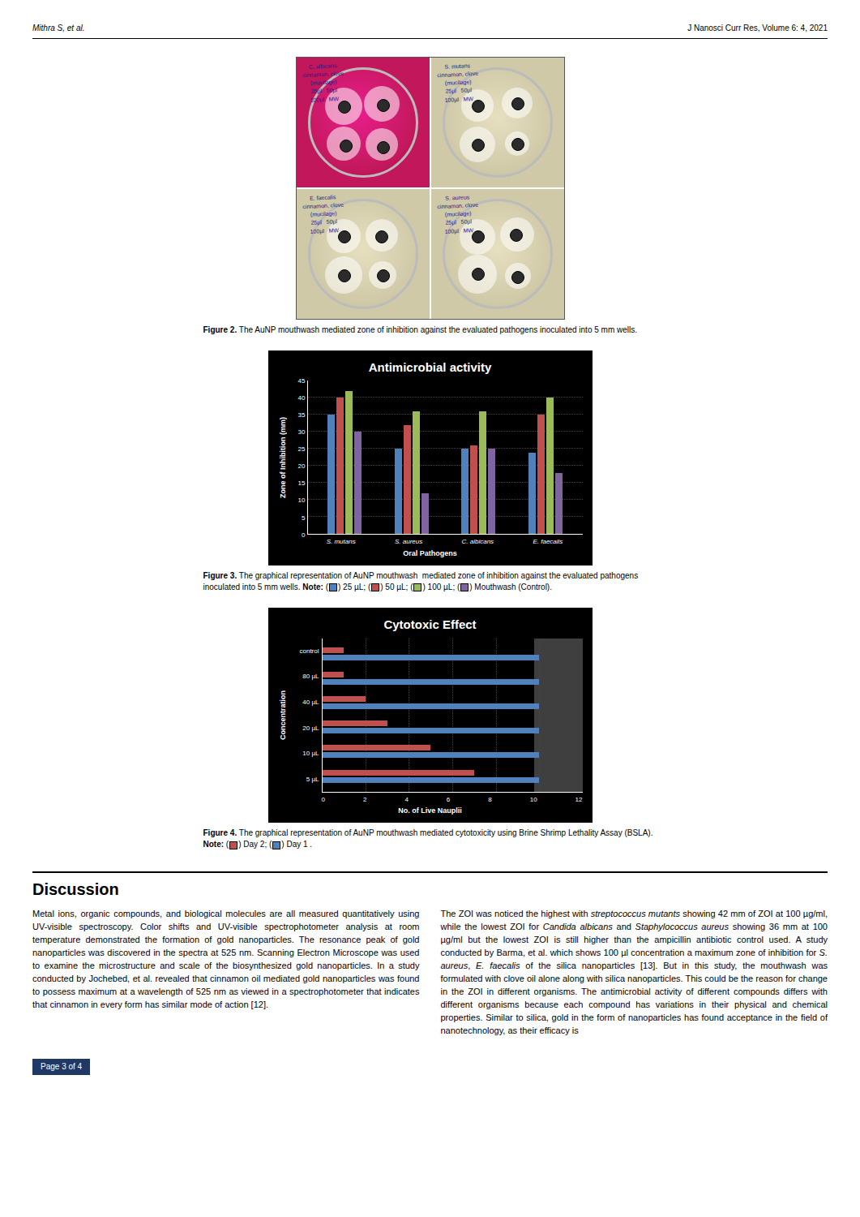Mithra S, et al.
J Nanosci Curr Res, Volume 6: 4, 2021
C. albicans
cinnamon, clove
(mucilage)
25µl 50µl
100µl MW
S. mutans
cinnamon, clove
(mucilage)
25µl 50µl
100µl MW
E. faecalis
cinnamon, clove
(mucilage)
25µl 50µl
100µl MW
S. aureus
cinnamon, clove
(mucilage)
25µl 50µl
100µl MW
Figure 2. The AuNP mouthwash mediated zone of inhibition against the evaluated pathogens inoculated into 5 mm wells.
Antimicrobial activity
Zone of Inhibition (mm)
45 40 35 30 25 20 15 10 5 0
S. mutans S. aureus C. albicans E. faecalis
Oral Pathogens
Figure 3. The graphical representation of AuNP mouthwash mediated zone of inhibition against the evaluated pathogens inoculated into 5 mm wells. Note: ( ) 25 µL; ( ) 50 µL; ( ) 100 µL; ( ) Mouthwash (Control).
Cytotoxic Effect
Concentration
control 80 µL 40 µL 20 µL 10 µL 5 µL
024681012
No. of Live Nauplii
Figure 4. The graphical representation of AuNP mouthwash mediated cytotoxicity using Brine Shrimp Lethality Assay (BSLA).
Note: ( ) Day 2; ( ) Day 1 .
Discussion
Metal ions, organic compounds, and biological molecules are all measured quantitatively using UV-visible spectroscopy. Color shifts and UV-visible spectrophotometer analysis at room temperature demonstrated the formation of gold nanoparticles. The resonance peak of gold nanoparticles was discovered in the spectra at 525 nm. Scanning Electron Microscope was used to examine the microstructure and scale of the biosynthesized gold nanoparticles. In a study conducted by Jochebed, et al. revealed that cinnamon oil mediated gold nanoparticles was found to possess maximum at a wavelength of 525 nm as viewed in a spectrophotometer that indicates that cinnamon in every form has similar mode of action [12].
The ZOI was noticed the highest with streptococcus mutants showing 42 mm of ZOI at 100 µg/ml, while the lowest ZOI for Candida albicans and Staphylococcus aureus showing 36 mm at 100 µg/ml but the lowest ZOI is still higher than the ampicillin antibiotic control used. A study conducted by Barma, et al. which shows 100 µl concentration a maximum zone of inhibition for S. aureus, E. faecalis of the silica nanoparticles [13]. But in this study, the mouthwash was formulated with clove oil alone along with silica nanoparticles. This could be the reason for change in the ZOI in different organisms. The antimicrobial activity of different compounds differs with different organisms because each compound has variations in their physical and chemical properties. Similar to silica, gold in the form of nanoparticles has found acceptance in the field of nanotechnology, as their efficacy is
Page 3 of 4